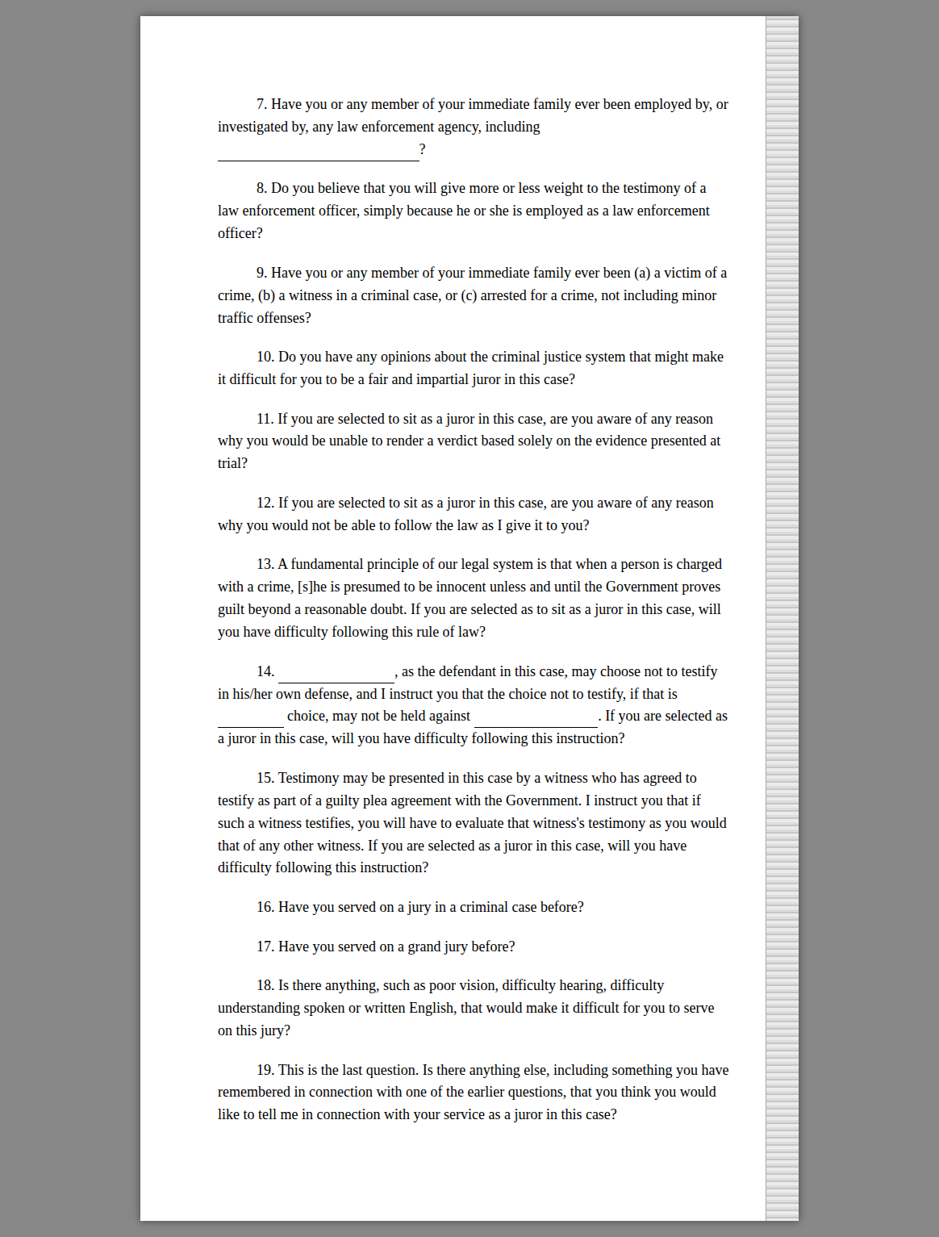7. Have you or any member of your immediate family ever been employed by, or investigated by, any law enforcement agency, including ?
8. Do you believe that you will give more or less weight to the testimony of a law enforcement officer, simply because he or she is employed as a law enforcement officer?
9. Have you or any member of your immediate family ever been (a) a victim of a crime, (b) a witness in a criminal case, or (c) arrested for a crime, not including minor traffic offenses?
10. Do you have any opinions about the criminal justice system that might make it difficult for you to be a fair and impartial juror in this case?
11. If you are selected to sit as a juror in this case, are you aware of any reason why you would be unable to render a verdict based solely on the evidence presented at trial?
12. If you are selected to sit as a juror in this case, are you aware of any reason why you would not be able to follow the law as I give it to you?
13. A fundamental principle of our legal system is that when a person is charged with a crime, [s]he is presumed to be innocent unless and until the Government proves guilt beyond a reasonable doubt. If you are selected as to sit as a juror in this case, will you have difficulty following this rule of law?
14. , as the defendant in this case, may choose not to testify in his/her own defense, and I instruct you that the choice not to testify, if that is choice, may not be held against . If you are selected as a juror in this case, will you have difficulty following this instruction?
15. Testimony may be presented in this case by a witness who has agreed to testify as part of a guilty plea agreement with the Government. I instruct you that if such a witness testifies, you will have to evaluate that witness's testimony as you would that of any other witness. If you are selected as a juror in this case, will you have difficulty following this instruction?
16. Have you served on a jury in a criminal case before?
17. Have you served on a grand jury before?
18. Is there anything, such as poor vision, difficulty hearing, difficulty understanding spoken or written English, that would make it difficult for you to serve on this jury?
19. This is the last question. Is there anything else, including something you have remembered in connection with one of the earlier questions, that you think you would like to tell me in connection with your service as a juror in this case?